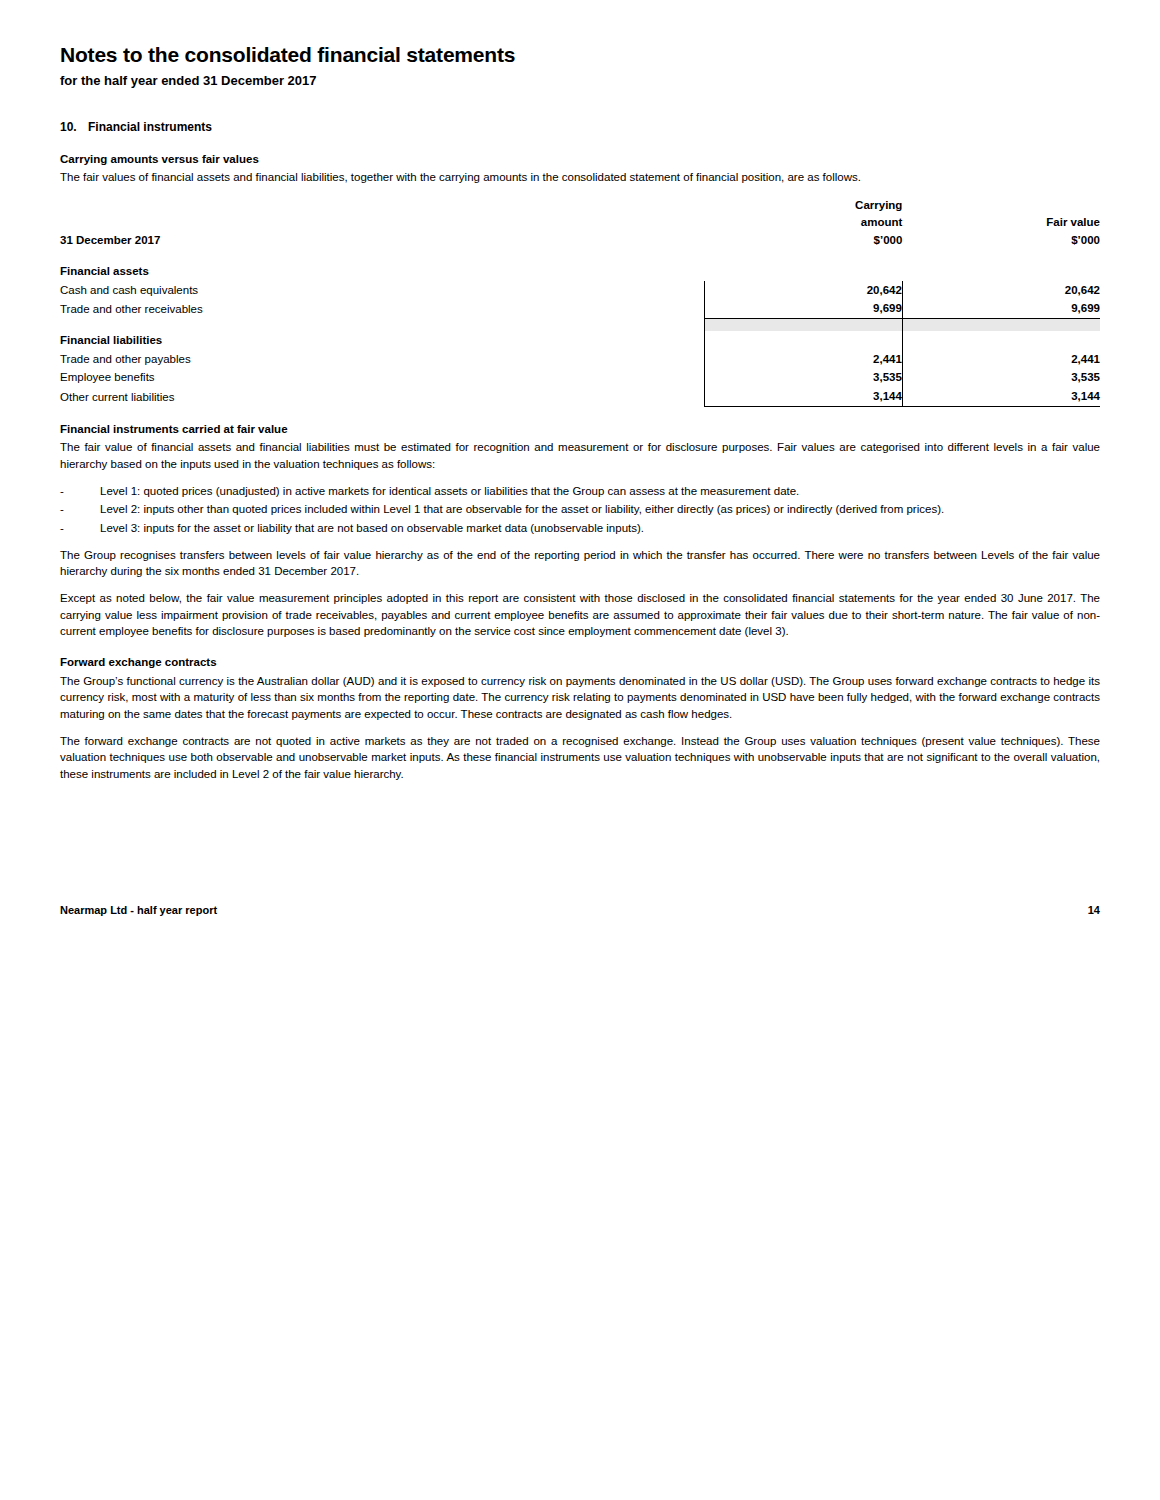Notes to the consolidated financial statements
for the half year ended 31 December 2017
10. Financial instruments
Carrying amounts versus fair values
The fair values of financial assets and financial liabilities, together with the carrying amounts in the consolidated statement of financial position, are as follows.
| | Carrying amount | Fair value |
| 31 December 2017 | $’000 | $’000 |
| Financial assets | | |
| Cash and cash equivalents | 20,642 | 20,642 |
| Trade and other receivables | 9,699 | 9,699 |
| Financial liabilities | | |
| Trade and other payables | 2,441 | 2,441 |
| Employee benefits | 3,535 | 3,535 |
| Other current liabilities | 3,144 | 3,144 |
Financial instruments carried at fair value
The fair value of financial assets and financial liabilities must be estimated for recognition and measurement or for disclosure purposes. Fair values are categorised into different levels in a fair value hierarchy based on the inputs used in the valuation techniques as follows:
-Level 1: quoted prices (unadjusted) in active markets for identical assets or liabilities that the Group can assess at the measurement date.
-Level 2: inputs other than quoted prices included within Level 1 that are observable for the asset or liability, either directly (as prices) or indirectly (derived from prices).
-Level 3: inputs for the asset or liability that are not based on observable market data (unobservable inputs).
The Group recognises transfers between levels of fair value hierarchy as of the end of the reporting period in which the transfer has occurred. There were no transfers between Levels of the fair value hierarchy during the six months ended 31 December 2017.
Except as noted below, the fair value measurement principles adopted in this report are consistent with those disclosed in the consolidated financial statements for the year ended 30 June 2017. The carrying value less impairment provision of trade receivables, payables and current employee benefits are assumed to approximate their fair values due to their short-term nature. The fair value of non-current employee benefits for disclosure purposes is based predominantly on the service cost since employment commencement date (level 3).
Forward exchange contracts
The Group’s functional currency is the Australian dollar (AUD) and it is exposed to currency risk on payments denominated in the US dollar (USD). The Group uses forward exchange contracts to hedge its currency risk, most with a maturity of less than six months from the reporting date. The currency risk relating to payments denominated in USD have been fully hedged, with the forward exchange contracts maturing on the same dates that the forecast payments are expected to occur. These contracts are designated as cash flow hedges.
The forward exchange contracts are not quoted in active markets as they are not traded on a recognised exchange. Instead the Group uses valuation techniques (present value techniques). These valuation techniques use both observable and unobservable market inputs. As these financial instruments use valuation techniques with unobservable inputs that are not significant to the overall valuation, these instruments are included in Level 2 of the fair value hierarchy.
Nearmap Ltd - half year report 14